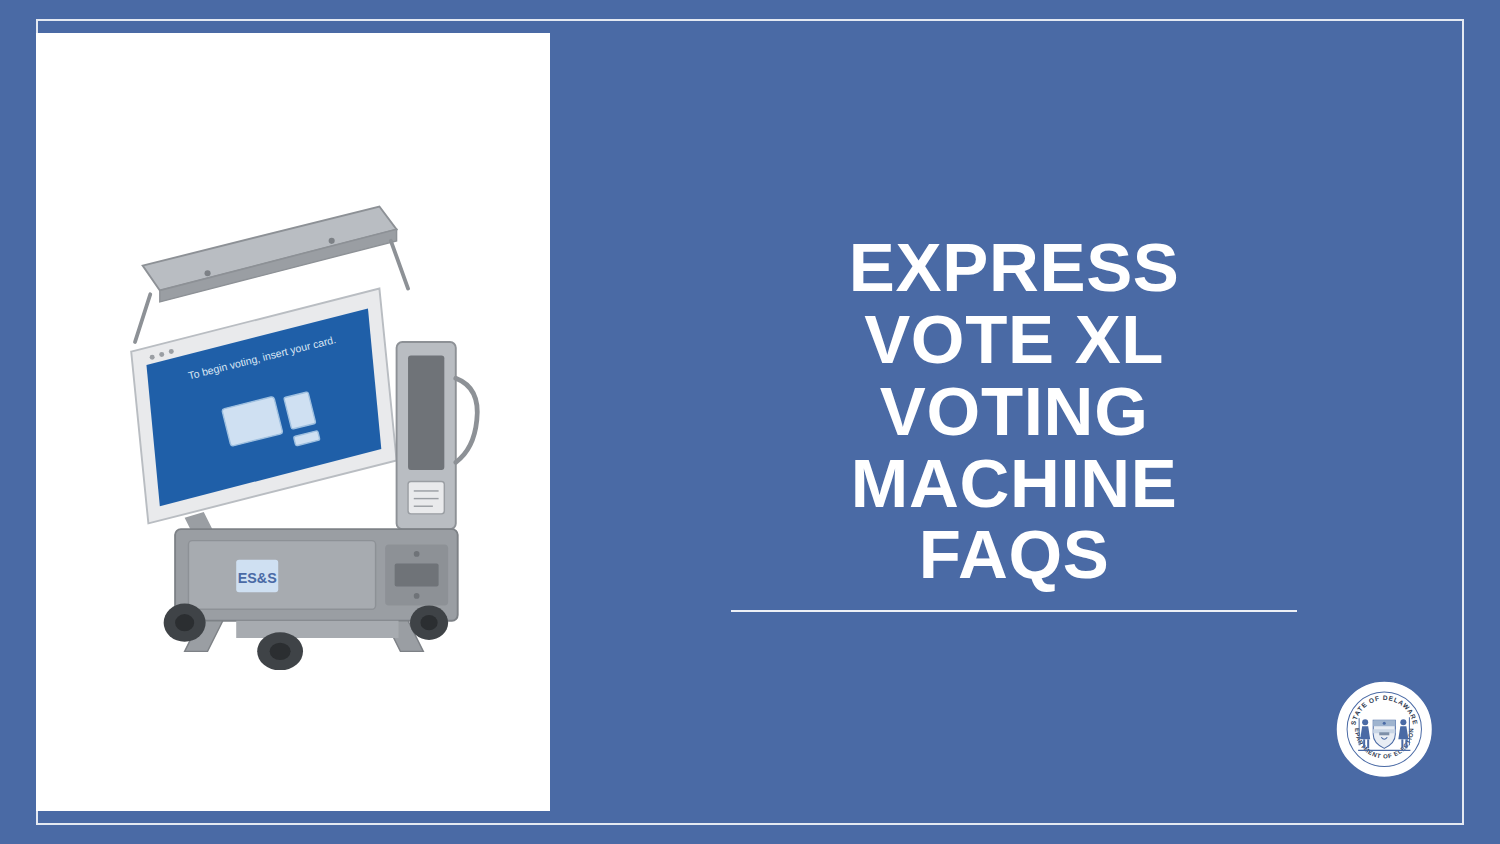ExpressVote XL voting machine A gray freestanding ballot-marking voting machine on casters with a large touchscreen tilted toward the voter, an open privacy hood above it, a paper ballot feed slot on the right side, and an ES&S logo on the cabinet front. To begin voting, insert your card. ES&S
ExpressVote XL voting machine
Express Vote XL Voting Machine FAQs
STATE OF DELAWARE DEPARTMENT OF ELECTIONS